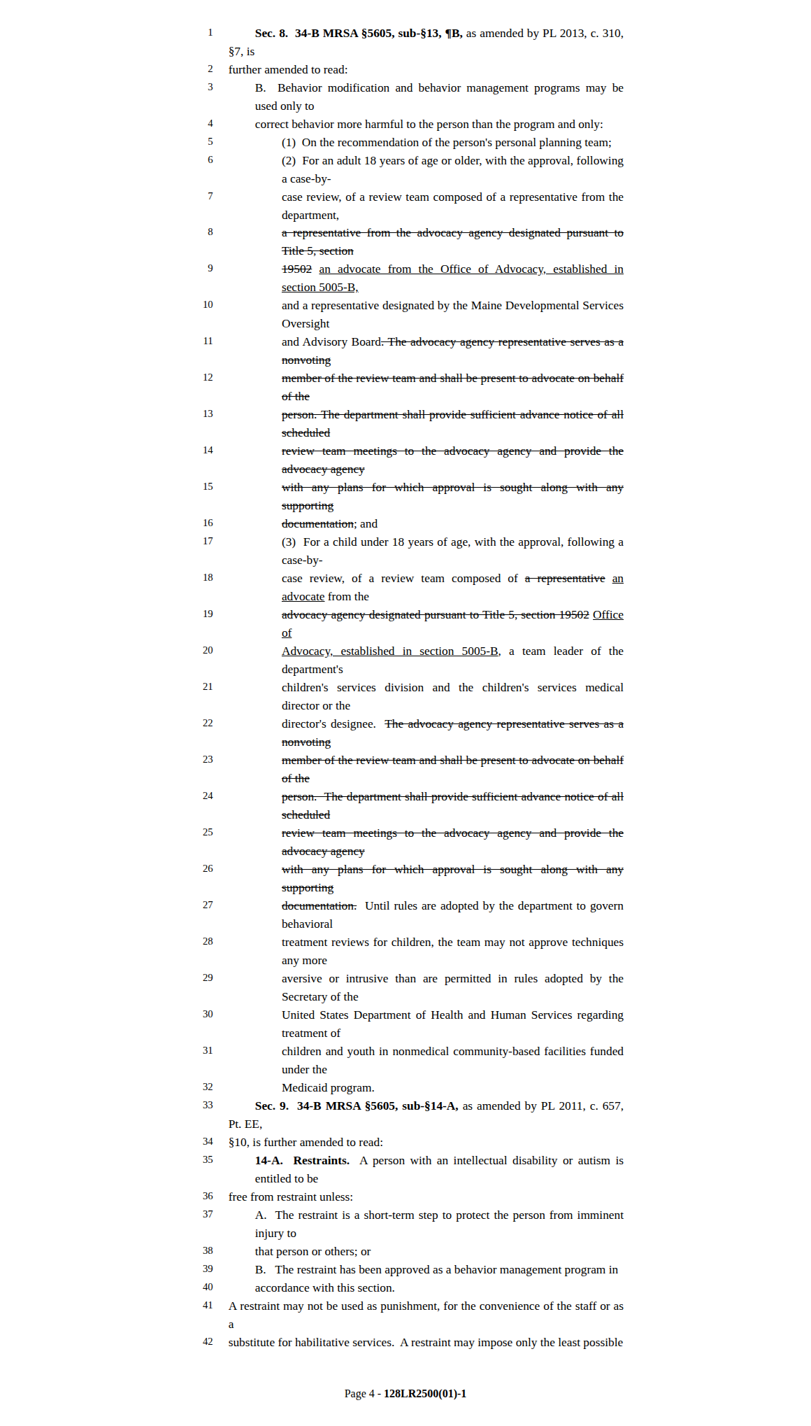1
Sec. 8. 34-B MRSA §5605, sub-§13, ¶B, as amended by PL 2013, c. 310, §7, is
2
further amended to read:
3
B. Behavior modification and behavior management programs may be used only to
4
correct behavior more harmful to the person than the program and only:
5
(1) On the recommendation of the person's personal planning team;
6
(2) For an adult 18 years of age or older, with the approval, following a case-by-
7
case review, of a review team composed of a representative from the department,
8
a representative from the advocacy agency designated pursuant to Title 5, section
9
19502 an advocate from the Office of Advocacy, established in section 5005-B,
10
and a representative designated by the Maine Developmental Services Oversight
11
and Advisory Board. The advocacy agency representative serves as a nonvoting
12
member of the review team and shall be present to advocate on behalf of the
13
person. The department shall provide sufficient advance notice of all scheduled
14
review team meetings to the advocacy agency and provide the advocacy agency
15
with any plans for which approval is sought along with any supporting
16
documentation; and
17
(3) For a child under 18 years of age, with the approval, following a case-by-
18
case review, of a review team composed of a representative an advocate from the
19
advocacy agency designated pursuant to Title 5, section 19502 Office of
20
Advocacy, established in section 5005-B, a team leader of the department's
21
children's services division and the children's services medical director or the
22
director's designee. The advocacy agency representative serves as a nonvoting
23
member of the review team and shall be present to advocate on behalf of the
24
person. The department shall provide sufficient advance notice of all scheduled
25
review team meetings to the advocacy agency and provide the advocacy agency
26
with any plans for which approval is sought along with any supporting
27
documentation. Until rules are adopted by the department to govern behavioral
28
treatment reviews for children, the team may not approve techniques any more
29
aversive or intrusive than are permitted in rules adopted by the Secretary of the
30
United States Department of Health and Human Services regarding treatment of
31
children and youth in nonmedical community-based facilities funded under the
32
Medicaid program.
33
Sec. 9. 34-B MRSA §5605, sub-§14-A, as amended by PL 2011, c. 657, Pt. EE,
34
§10, is further amended to read:
35
14-A. Restraints. A person with an intellectual disability or autism is entitled to be
36
free from restraint unless:
37
A. The restraint is a short-term step to protect the person from imminent injury to
38
that person or others; or
39
B. The restraint has been approved as a behavior management program in
40
accordance with this section.
41
A restraint may not be used as punishment, for the convenience of the staff or as a
42
substitute for habilitative services. A restraint may impose only the least possible
Page 4 - 128LR2500(01)-1